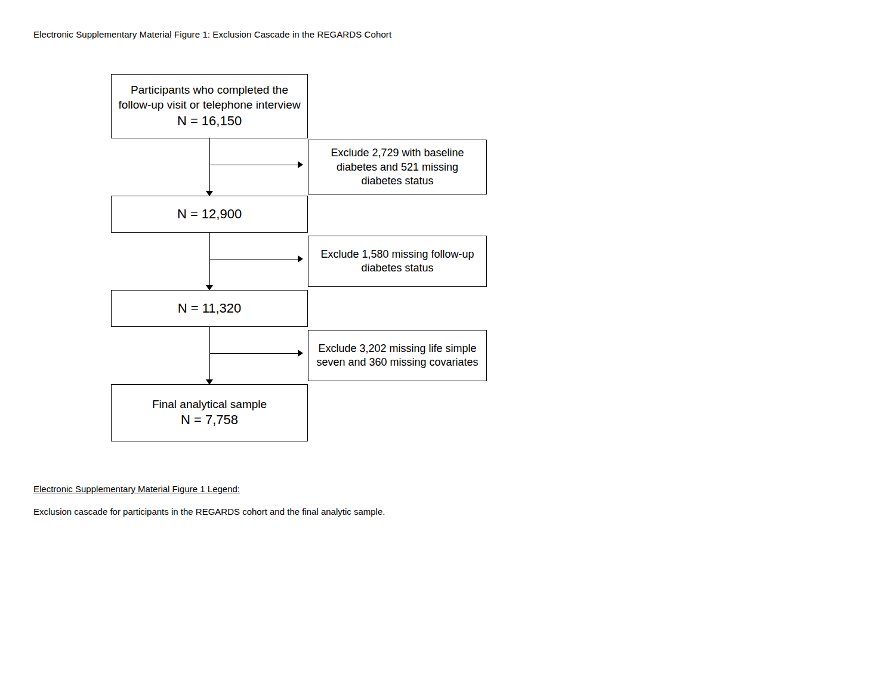Electronic Supplementary Material Figure 1: Exclusion Cascade in the REGARDS Cohort
| Participants who completed the follow-up visit or telephone interview N = 16,150 | |
| | Exclude 2,729 with baseline diabetes and 521 missing diabetes status |
| N = 12,900 | |
| | Exclude 1,580 missing follow-up diabetes status |
| N = 11,320 | |
| | Exclude 3,202 missing life simple seven and 360 missing covariates |
| Final analytical sample N = 7,758 | |
Electronic Supplementary Material Figure 1 Legend:
Exclusion cascade for participants in the REGARDS cohort and the final analytic sample.